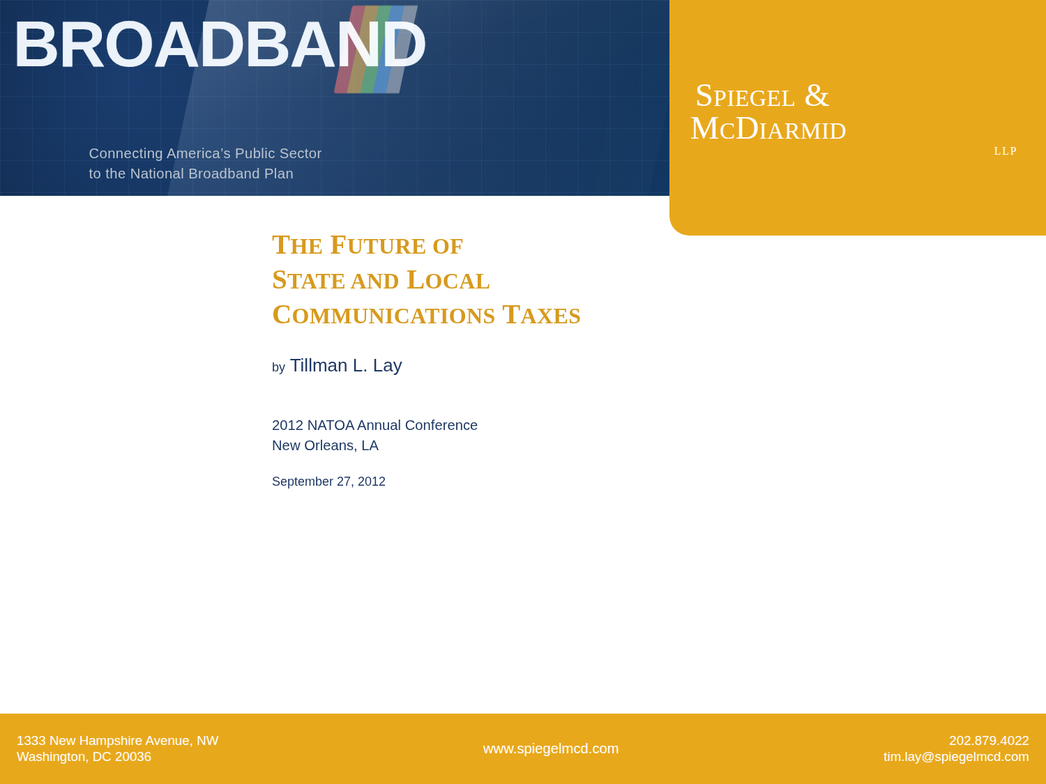BROADBAND
Connecting America’s Public Sector
to the National Broadband Plan
SPIEGEL & MCDIARMID LLP
THE FUTURE OF
STATE AND LOCAL
COMMUNICATIONS TAXES
by Tillman L. Lay
2012 NATOA Annual Conference
New Orleans, LA
September 27, 2012
1333 New Hampshire Avenue, NW
Washington, DC 20036
www.spiegelmcd.com
202.879.4022
tim.lay@spiegelmcd.com